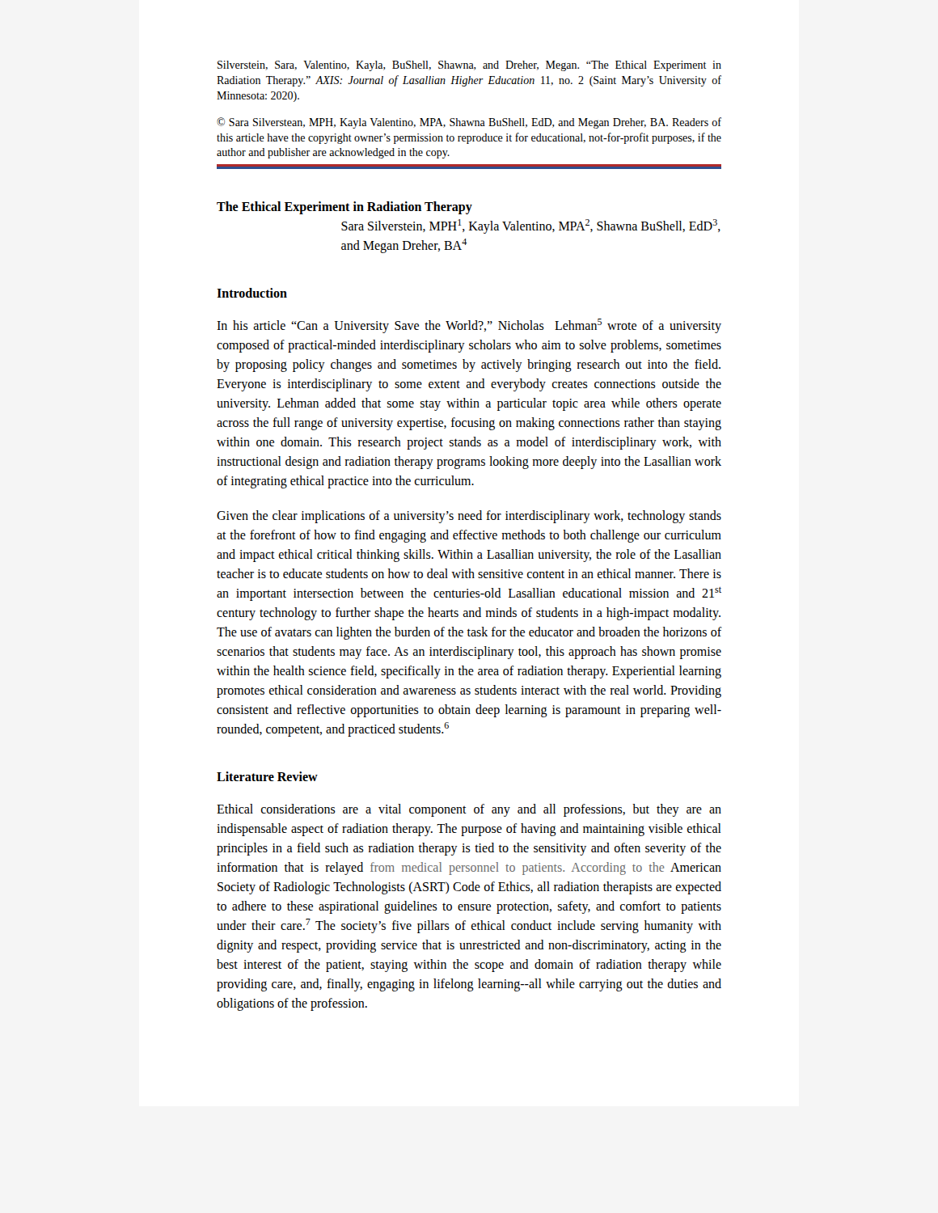Silverstein, Sara, Valentino, Kayla, BuShell, Shawna, and Dreher, Megan. “The Ethical Experiment in Radiation Therapy.” AXIS: Journal of Lasallian Higher Education 11, no. 2 (Saint Mary’s University of Minnesota: 2020).
© Sara Silverstean, MPH, Kayla Valentino, MPA, Shawna BuShell, EdD, and Megan Dreher, BA. Readers of this article have the copyright owner’s permission to reproduce it for educational, not-for-profit purposes, if the author and publisher are acknowledged in the copy.
The Ethical Experiment in Radiation Therapy
Sara Silverstein, MPH1, Kayla Valentino, MPA2, Shawna BuShell, EdD3, and Megan Dreher, BA4
Introduction
In his article “Can a University Save the World?,” Nicholas Lehman5 wrote of a university composed of practical-minded interdisciplinary scholars who aim to solve problems, sometimes by proposing policy changes and sometimes by actively bringing research out into the field. Everyone is interdisciplinary to some extent and everybody creates connections outside the university. Lehman added that some stay within a particular topic area while others operate across the full range of university expertise, focusing on making connections rather than staying within one domain. This research project stands as a model of interdisciplinary work, with instructional design and radiation therapy programs looking more deeply into the Lasallian work of integrating ethical practice into the curriculum.
Given the clear implications of a university’s need for interdisciplinary work, technology stands at the forefront of how to find engaging and effective methods to both challenge our curriculum and impact ethical critical thinking skills. Within a Lasallian university, the role of the Lasallian teacher is to educate students on how to deal with sensitive content in an ethical manner. There is an important intersection between the centuries-old Lasallian educational mission and 21st century technology to further shape the hearts and minds of students in a high-impact modality. The use of avatars can lighten the burden of the task for the educator and broaden the horizons of scenarios that students may face. As an interdisciplinary tool, this approach has shown promise within the health science field, specifically in the area of radiation therapy. Experiential learning promotes ethical consideration and awareness as students interact with the real world. Providing consistent and reflective opportunities to obtain deep learning is paramount in preparing well-rounded, competent, and practiced students.6
Literature Review
Ethical considerations are a vital component of any and all professions, but they are an indispensable aspect of radiation therapy. The purpose of having and maintaining visible ethical principles in a field such as radiation therapy is tied to the sensitivity and often severity of the information that is relayed from medical personnel to patients. According to the American Society of Radiologic Technologists (ASRT) Code of Ethics, all radiation therapists are expected to adhere to these aspirational guidelines to ensure protection, safety, and comfort to patients under their care.7 The society’s five pillars of ethical conduct include serving humanity with dignity and respect, providing service that is unrestricted and non-discriminatory, acting in the best interest of the patient, staying within the scope and domain of radiation therapy while providing care, and, finally, engaging in lifelong learning--all while carrying out the duties and obligations of the profession.